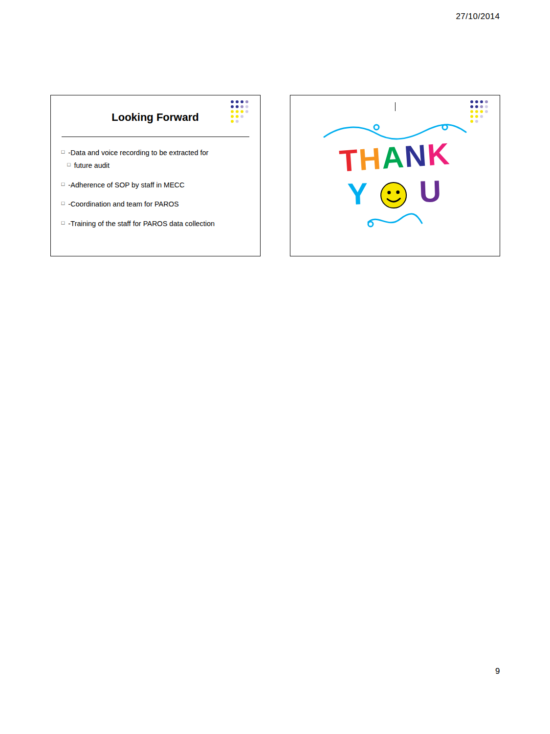27/10/2014
Looking Forward
-Data and voice recording to be extracted for
future audit
-Adherence of SOP by staff in MECC
-Coordination and team for PAROS
-Training of the staff for PAROS data collection
THANK
Y U
9